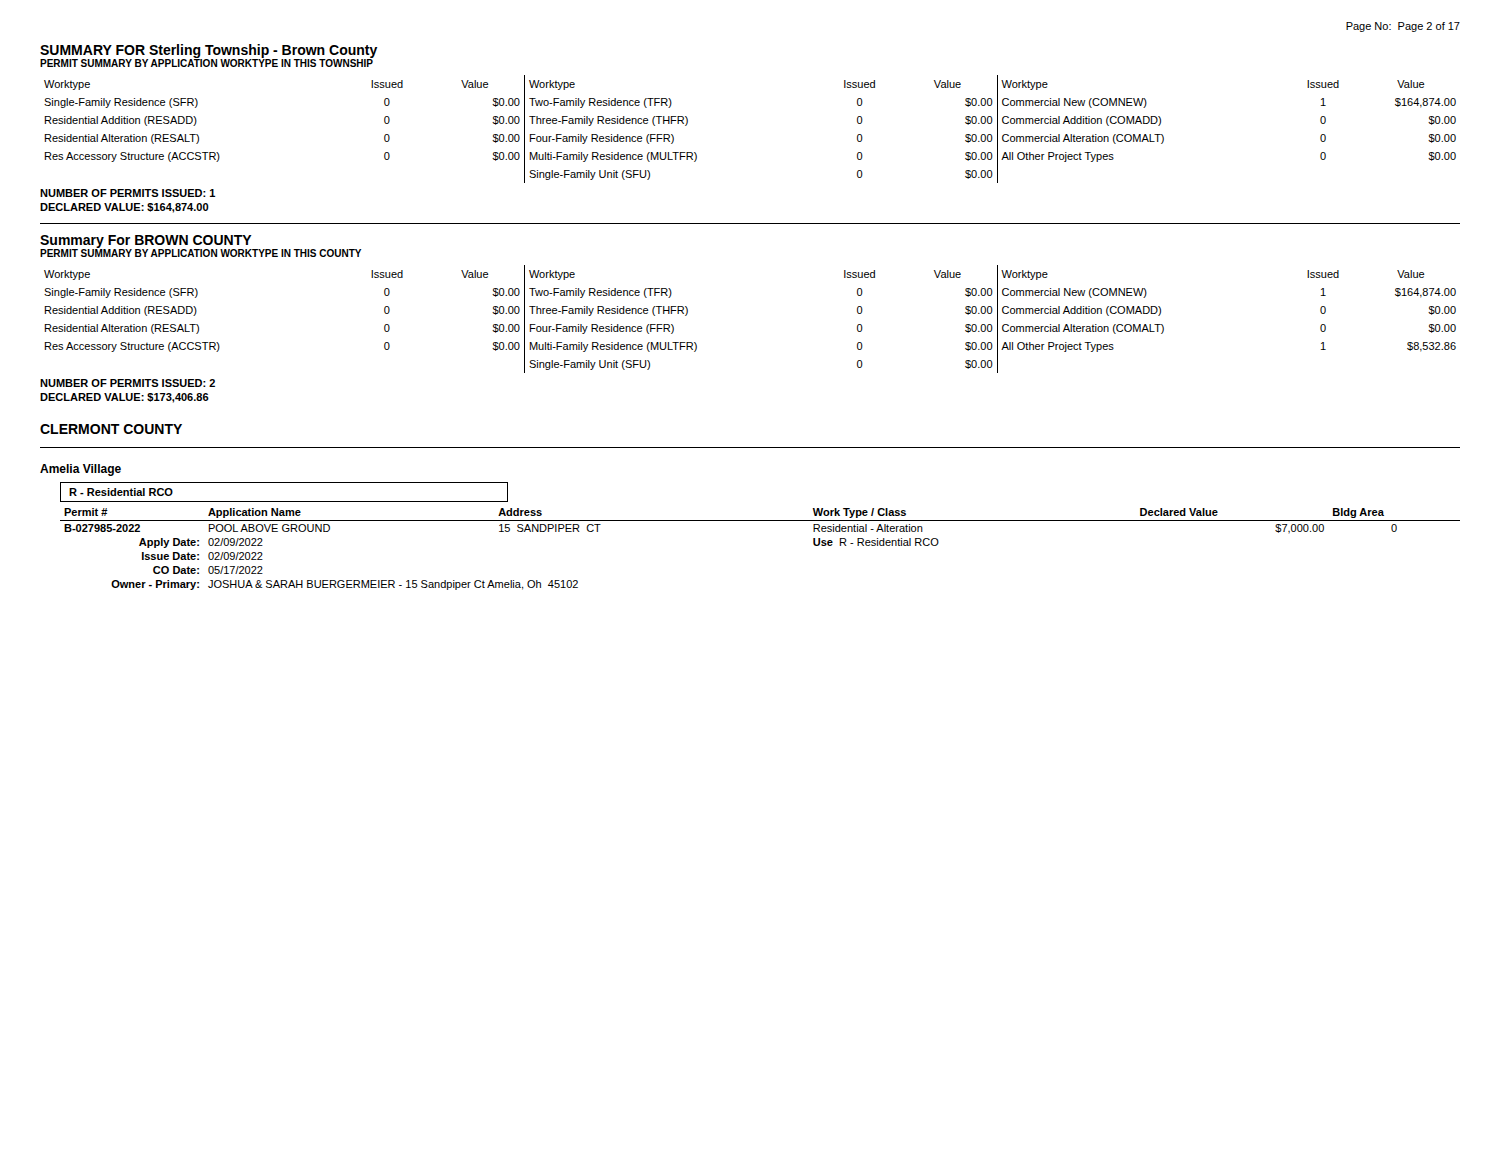Page No: Page 2 of 17
SUMMARY FOR Sterling Township - Brown County
PERMIT SUMMARY BY APPLICATION WORKTYPE IN THIS TOWNSHIP
| Worktype | Issued | Value | Worktype | Issued | Value | Worktype | Issued | Value |
| --- | --- | --- | --- | --- | --- | --- | --- | --- |
| Single-Family Residence (SFR) | 0 | $0.00 | Two-Family Residence (TFR) | 0 | $0.00 | Commercial New (COMNEW) | 1 | $164,874.00 |
| Residential Addition (RESADD) | 0 | $0.00 | Three-Family Residence (THFR) | 0 | $0.00 | Commercial Addition (COMADD) | 0 | $0.00 |
| Residential Alteration (RESALT) | 0 | $0.00 | Four-Family Residence (FFR) | 0 | $0.00 | Commercial Alteration (COMALT) | 0 | $0.00 |
| Res Accessory Structure (ACCSTR) | 0 | $0.00 | Multi-Family Residence (MULTFR) | 0 | $0.00 | All Other Project Types | 0 | $0.00 |
| | | | Single-Family Unit (SFU) | 0 | $0.00 | | | |
NUMBER OF PERMITS ISSUED: 1
DECLARED VALUE: $164,874.00
Summary For BROWN COUNTY
PERMIT SUMMARY BY APPLICATION WORKTYPE IN THIS COUNTY
| Worktype | Issued | Value | Worktype | Issued | Value | Worktype | Issued | Value |
| --- | --- | --- | --- | --- | --- | --- | --- | --- |
| Single-Family Residence (SFR) | 0 | $0.00 | Two-Family Residence (TFR) | 0 | $0.00 | Commercial New (COMNEW) | 1 | $164,874.00 |
| Residential Addition (RESADD) | 0 | $0.00 | Three-Family Residence (THFR) | 0 | $0.00 | Commercial Addition (COMADD) | 0 | $0.00 |
| Residential Alteration (RESALT) | 0 | $0.00 | Four-Family Residence (FFR) | 0 | $0.00 | Commercial Alteration (COMALT) | 0 | $0.00 |
| Res Accessory Structure (ACCSTR) | 0 | $0.00 | Multi-Family Residence (MULTFR) | 0 | $0.00 | All Other Project Types | 1 | $8,532.86 |
| | | | Single-Family Unit (SFU) | 0 | $0.00 | | | |
NUMBER OF PERMITS ISSUED: 2
DECLARED VALUE: $173,406.86
CLERMONT COUNTY
Amelia Village
R - Residential RCO
| Permit # | Application Name | Address | Work Type / Class | Declared Value | Bldg Area |
| --- | --- | --- | --- | --- | --- |
| B-027985-2022 | POOL ABOVE GROUND | 15 SANDPIPER CT | Residential - Alteration | $7,000.00 | 0 |
| Apply Date: | 02/09/2022 | | Use R - Residential RCO | | |
| Issue Date: | 02/09/2022 | | | | |
| CO Date: | 05/17/2022 | | | | |
| Owner - Primary: | JOSHUA & SARAH BUERGERMEIER - 15 Sandpiper Ct Amelia, Oh 45102 |